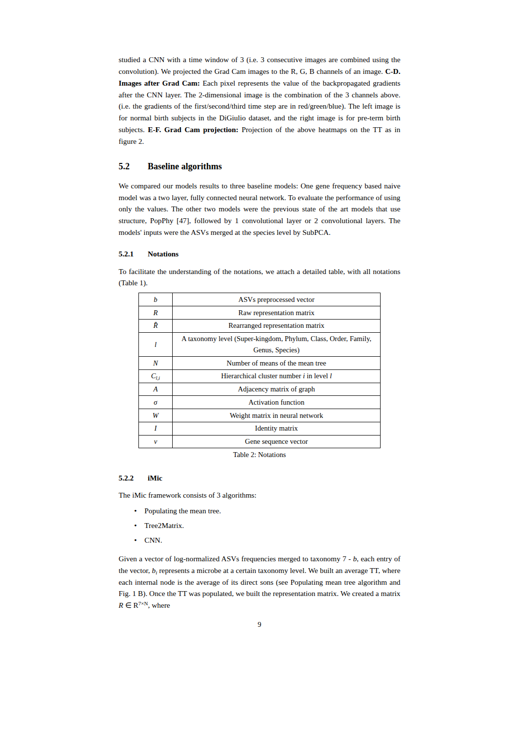studied a CNN with a time window of 3 (i.e. 3 consecutive images are combined using the convolution). We projected the Grad Cam images to the R, G, B channels of an image. C-D. Images after Grad Cam: Each pixel represents the value of the backpropagated gradients after the CNN layer. The 2-dimensional image is the combination of the 3 channels above. (i.e. the gradients of the first/second/third time step are in red/green/blue). The left image is for normal birth subjects in the DiGiulio dataset, and the right image is for pre-term birth subjects. E-F. Grad Cam projection: Projection of the above heatmaps on the TT as in figure 2.
5.2 Baseline algorithms
We compared our models results to three baseline models: One gene frequency based naive model was a two layer, fully connected neural network. To evaluate the performance of using only the values. The other two models were the previous state of the art models that use structure, PopPhy [47], followed by 1 convolutional layer or 2 convolutional layers. The models' inputs were the ASVs merged at the species level by SubPCA.
5.2.1 Notations
To facilitate the understanding of the notations, we attach a detailed table, with all notations (Table 1).
| b | ASVs preprocessed vector |
| R | Raw representation matrix |
| R̂ | Rearranged representation matrix |
| l | A taxonomy level (Super-kingdom, Phylum, Class, Order, Family, Genus, Species) |
| N | Number of means of the mean tree |
| C l,i | Hierarchical cluster number i in level l |
| A | Adjacency matrix of graph |
| σ | Activation function |
| W | Weight matrix in neural network |
| I | Identity matrix |
| v | Gene sequence vector |
Table 2: Notations
5.2.2iMic
The iMic framework consists of 3 algorithms:
Populating the mean tree.
Tree2Matrix.
CNN.
Given a vector of log-normalized ASVs frequencies merged to taxonomy 7 - b, each entry of the vector, bi represents a microbe at a certain taxonomy level. We built an average TT, where each internal node is the average of its direct sons (see Populating mean tree algorithm and Fig. 1 B). Once the TT was populated, we built the representation matrix. We created a matrix R ∈ R7×N, where
9